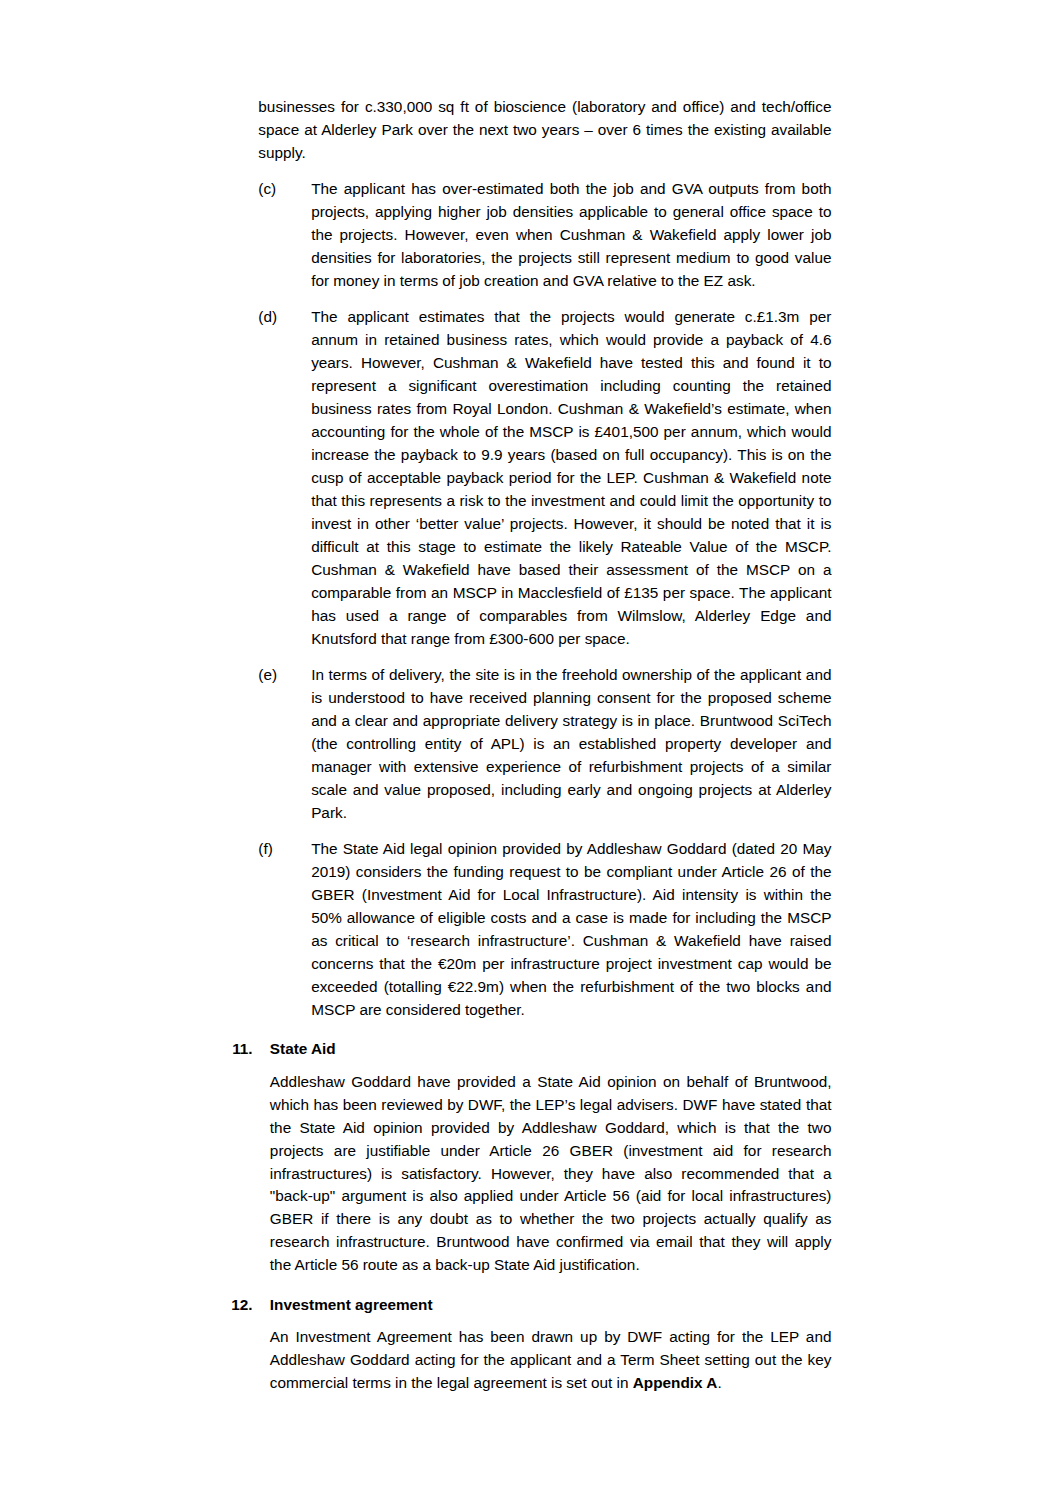businesses for c.330,000 sq ft of bioscience (laboratory and office) and tech/office space at Alderley Park over the next two years – over 6 times the existing available supply.
(c)
The applicant has over-estimated both the job and GVA outputs from both projects, applying higher job densities applicable to general office space to the projects. However, even when Cushman & Wakefield apply lower job densities for laboratories, the projects still represent medium to good value for money in terms of job creation and GVA relative to the EZ ask.
(d)
The applicant estimates that the projects would generate c.£1.3m per annum in retained business rates, which would provide a payback of 4.6 years. However, Cushman & Wakefield have tested this and found it to represent a significant overestimation including counting the retained business rates from Royal London. Cushman & Wakefield’s estimate, when accounting for the whole of the MSCP is £401,500 per annum, which would increase the payback to 9.9 years (based on full occupancy). This is on the cusp of acceptable payback period for the LEP. Cushman & Wakefield note that this represents a risk to the investment and could limit the opportunity to invest in other ‘better value’ projects. However, it should be noted that it is difficult at this stage to estimate the likely Rateable Value of the MSCP. Cushman & Wakefield have based their assessment of the MSCP on a comparable from an MSCP in Macclesfield of £135 per space. The applicant has used a range of comparables from Wilmslow, Alderley Edge and Knutsford that range from £300-600 per space.
(e)
In terms of delivery, the site is in the freehold ownership of the applicant and is understood to have received planning consent for the proposed scheme and a clear and appropriate delivery strategy is in place. Bruntwood SciTech (the controlling entity of APL) is an established property developer and manager with extensive experience of refurbishment projects of a similar scale and value proposed, including early and ongoing projects at Alderley Park.
(f)
The State Aid legal opinion provided by Addleshaw Goddard (dated 20 May 2019) considers the funding request to be compliant under Article 26 of the GBER (Investment Aid for Local Infrastructure). Aid intensity is within the 50% allowance of eligible costs and a case is made for including the MSCP as critical to ‘research infrastructure’. Cushman & Wakefield have raised concerns that the €20m per infrastructure project investment cap would be exceeded (totalling €22.9m) when the refurbishment of the two blocks and MSCP are considered together.
11.
State Aid
Addleshaw Goddard have provided a State Aid opinion on behalf of Bruntwood, which has been reviewed by DWF, the LEP’s legal advisers. DWF have stated that the State Aid opinion provided by Addleshaw Goddard, which is that the two projects are justifiable under Article 26 GBER (investment aid for research infrastructures) is satisfactory. However, they have also recommended that a "back-up" argument is also applied under Article 56 (aid for local infrastructures) GBER if there is any doubt as to whether the two projects actually qualify as research infrastructure. Bruntwood have confirmed via email that they will apply the Article 56 route as a back-up State Aid justification.
12.
Investment agreement
An Investment Agreement has been drawn up by DWF acting for the LEP and Addleshaw Goddard acting for the applicant and a Term Sheet setting out the key commercial terms in the legal agreement is set out in Appendix A.